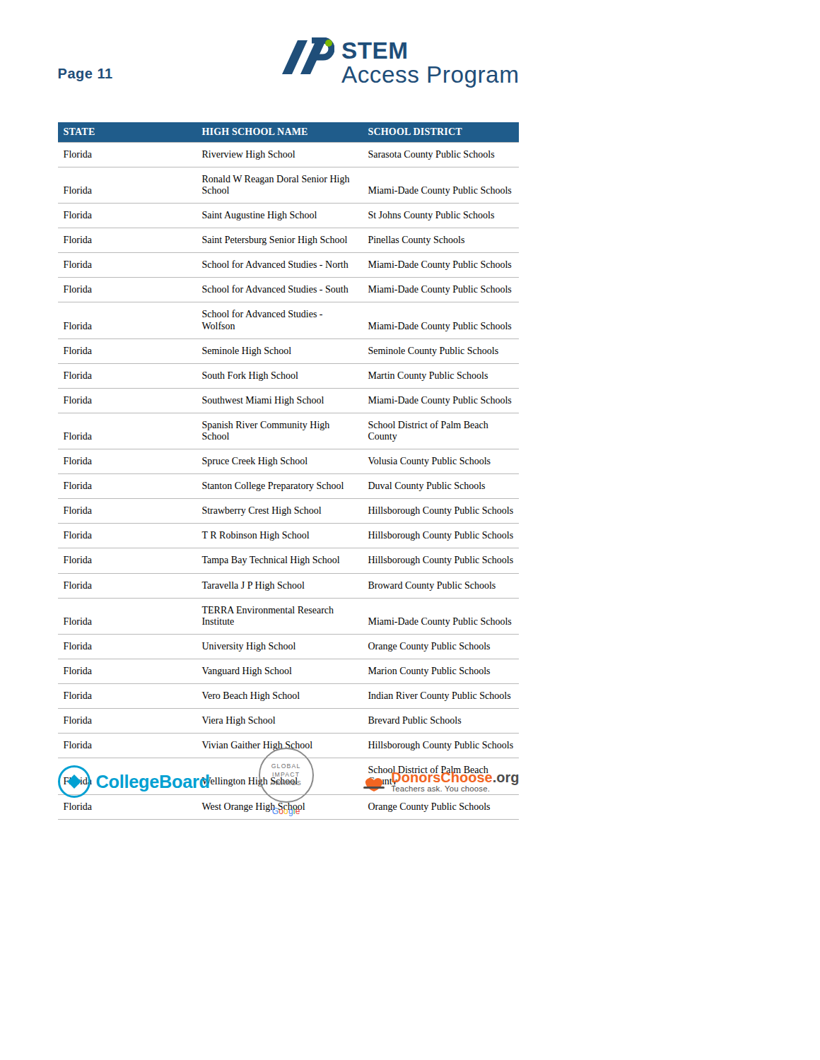Page 11
STEM
Access Program
| STATE | HIGH SCHOOL NAME | SCHOOL DISTRICT |
| --- | --- | --- |
| Florida | Riverview High School | Sarasota County Public Schools |
| Florida | Ronald W Reagan Doral Senior High School | Miami-Dade County Public Schools |
| Florida | Saint Augustine High School | St Johns County Public Schools |
| Florida | Saint Petersburg Senior High School | Pinellas County Schools |
| Florida | School for Advanced Studies - North | Miami-Dade County Public Schools |
| Florida | School for Advanced Studies - South | Miami-Dade County Public Schools |
| Florida | School for Advanced Studies - Wolfson | Miami-Dade County Public Schools |
| Florida | Seminole High School | Seminole County Public Schools |
| Florida | South Fork High School | Martin County Public Schools |
| Florida | Southwest Miami High School | Miami-Dade County Public Schools |
| Florida | Spanish River Community High School | School District of Palm Beach County |
| Florida | Spruce Creek High School | Volusia County Public Schools |
| Florida | Stanton College Preparatory School | Duval County Public Schools |
| Florida | Strawberry Crest High School | Hillsborough County Public Schools |
| Florida | T R Robinson High School | Hillsborough County Public Schools |
| Florida | Tampa Bay Technical High School | Hillsborough County Public Schools |
| Florida | Taravella J P High School | Broward County Public Schools |
| Florida | TERRA Environmental Research Institute | Miami-Dade County Public Schools |
| Florida | University High School | Orange County Public Schools |
| Florida | Vanguard High School | Marion County Public Schools |
| Florida | Vero Beach High School | Indian River County Public Schools |
| Florida | Viera High School | Brevard Public Schools |
| Florida | Vivian Gaither High School | Hillsborough County Public Schools |
| Florida | Wellington High School | School District of Palm Beach County |
| Florida | West Orange High School | Orange County Public Schools |
CollegeBoard
Global Impact Awards
Google
DonorsChoose.org
Teachers ask. You choose.